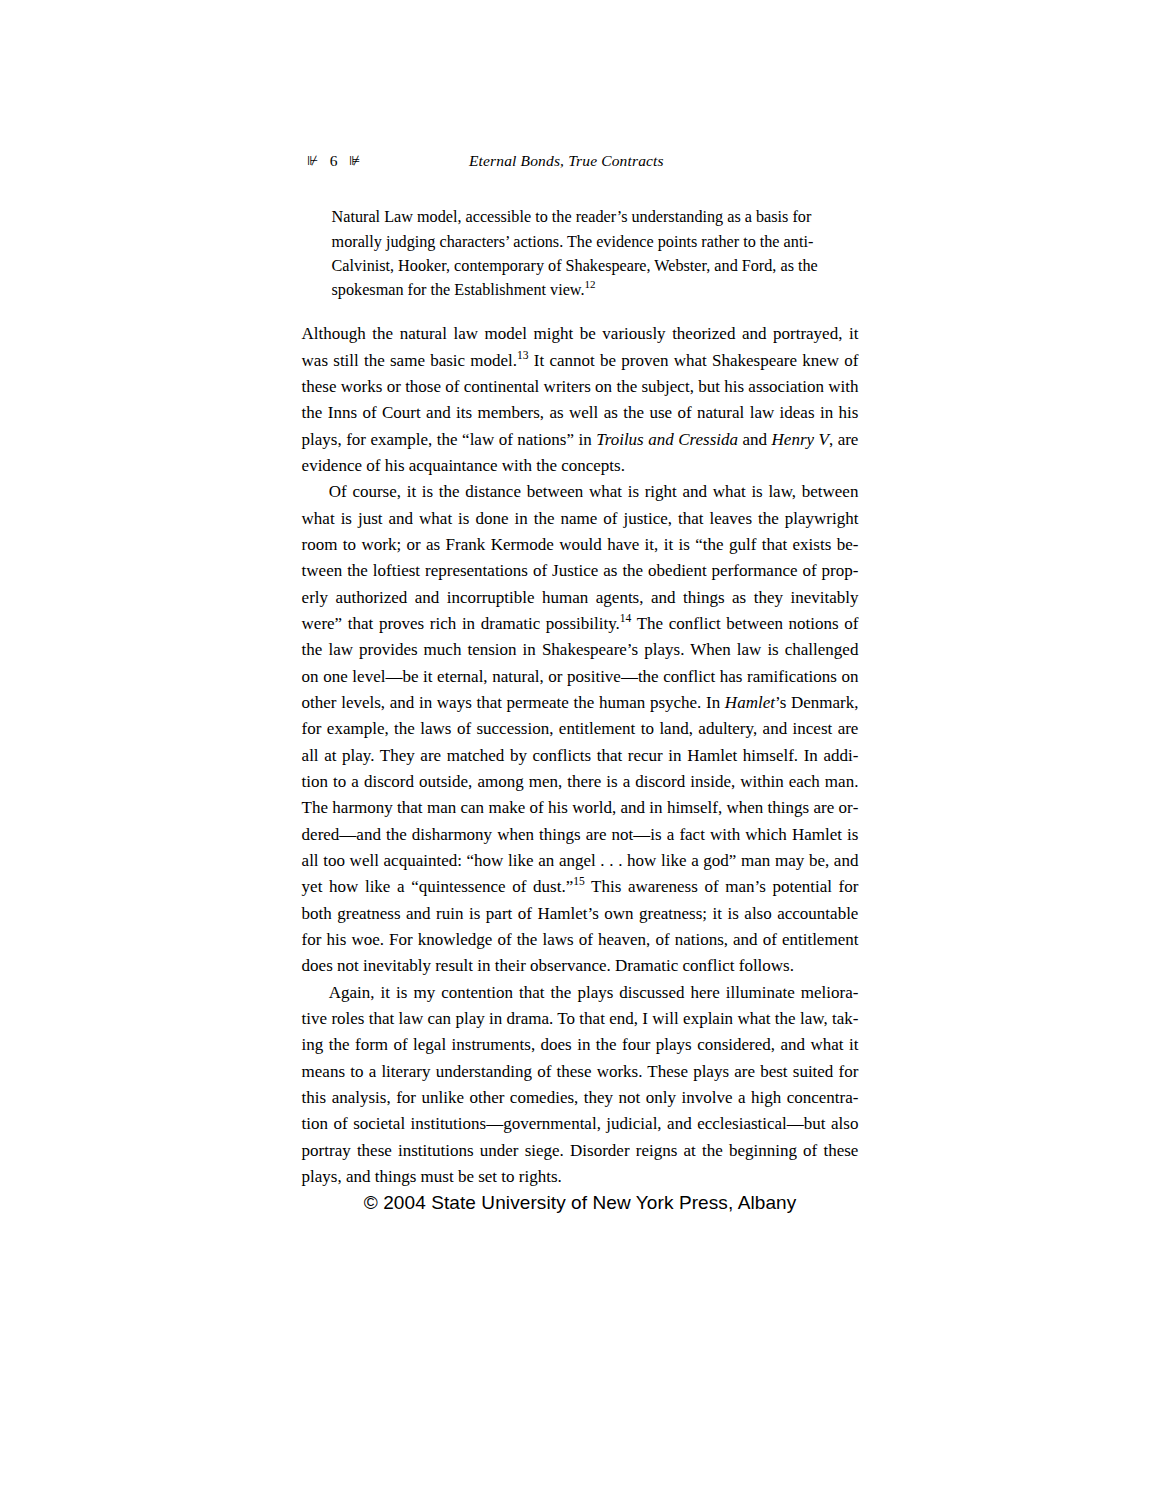⊮ 6 ⊯ Eternal Bonds, True Contracts
Natural Law model, accessible to the reader’s understanding as a basis for morally judging characters’ actions. The evidence points rather to the anti-Calvinist, Hooker, contemporary of Shakespeare, Webster, and Ford, as the spokesman for the Establishment view.12
Although the natural law model might be variously theorized and portrayed, it was still the same basic model.13 It cannot be proven what Shakespeare knew of these works or those of continental writers on the subject, but his association with the Inns of Court and its members, as well as the use of natural law ideas in his plays, for example, the “law of nations” in Troilus and Cressida and Henry V, are evidence of his acquaintance with the concepts.
Of course, it is the distance between what is right and what is law, between what is just and what is done in the name of justice, that leaves the playwright room to work; or as Frank Kermode would have it, it is “the gulf that exists between the loftiest representations of Justice as the obedient performance of properly authorized and incorruptible human agents, and things as they inevitably were” that proves rich in dramatic possibility.14 The conflict between notions of the law provides much tension in Shakespeare’s plays. When law is challenged on one level—be it eternal, natural, or positive—the conflict has ramifications on other levels, and in ways that permeate the human psyche. In Hamlet’s Denmark, for example, the laws of succession, entitlement to land, adultery, and incest are all at play. They are matched by conflicts that recur in Hamlet himself. In addition to a discord outside, among men, there is a discord inside, within each man. The harmony that man can make of his world, and in himself, when things are ordered—and the disharmony when things are not—is a fact with which Hamlet is all too well acquainted: “how like an angel . . . how like a god” man may be, and yet how like a “quintessence of dust.”15 This awareness of man’s potential for both greatness and ruin is part of Hamlet’s own greatness; it is also accountable for his woe. For knowledge of the laws of heaven, of nations, and of entitlement does not inevitably result in their observance. Dramatic conflict follows.
Again, it is my contention that the plays discussed here illuminate meliorative roles that law can play in drama. To that end, I will explain what the law, taking the form of legal instruments, does in the four plays considered, and what it means to a literary understanding of these works. These plays are best suited for this analysis, for unlike other comedies, they not only involve a high concentration of societal institutions—governmental, judicial, and ecclesiastical—but also portray these institutions under siege. Disorder reigns at the beginning of these plays, and things must be set to rights.
© 2004 State University of New York Press, Albany